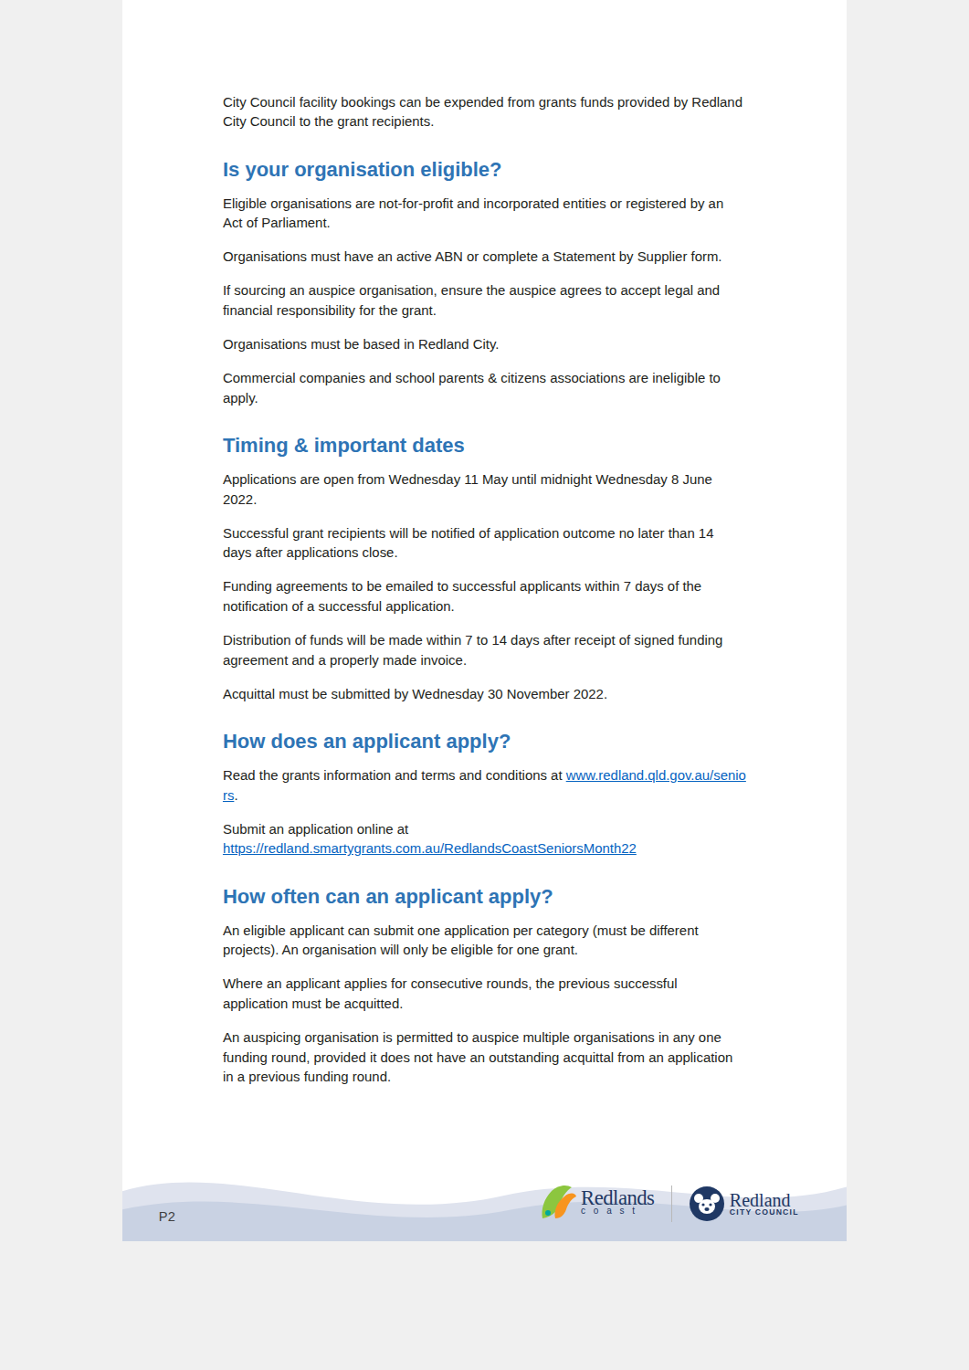City Council facility bookings can be expended from grants funds provided by Redland City Council to the grant recipients.
Is your organisation eligible?
Eligible organisations are not-for-profit and incorporated entities or registered by an Act of Parliament.
Organisations must have an active ABN or complete a Statement by Supplier form.
If sourcing an auspice organisation, ensure the auspice agrees to accept legal and financial responsibility for the grant.
Organisations must be based in Redland City.
Commercial companies and school parents & citizens associations are ineligible to apply.
Timing & important dates
Applications are open from Wednesday 11 May until midnight Wednesday 8 June 2022.
Successful grant recipients will be notified of application outcome no later than 14 days after applications close.
Funding agreements to be emailed to successful applicants within 7 days of the notification of a successful application.
Distribution of funds will be made within 7 to 14 days after receipt of signed funding agreement and a properly made invoice.
Acquittal must be submitted by Wednesday 30 November 2022.
How does an applicant apply?
Read the grants information and terms and conditions at www.redland.qld.gov.au/seniors.
Submit an application online at
https://redland.smartygrants.com.au/RedlandsCoastSeniorsMonth22
How often can an applicant apply?
An eligible applicant can submit one application per category (must be different projects). An organisation will only be eligible for one grant.
Where an applicant applies for consecutive rounds, the previous successful application must be acquitted.
An auspicing organisation is permitted to auspice multiple organisations in any one funding round, provided it does not have an outstanding acquittal from an application in a previous funding round.
P2
Redlands c o a s t
Redland CITY COUNCIL